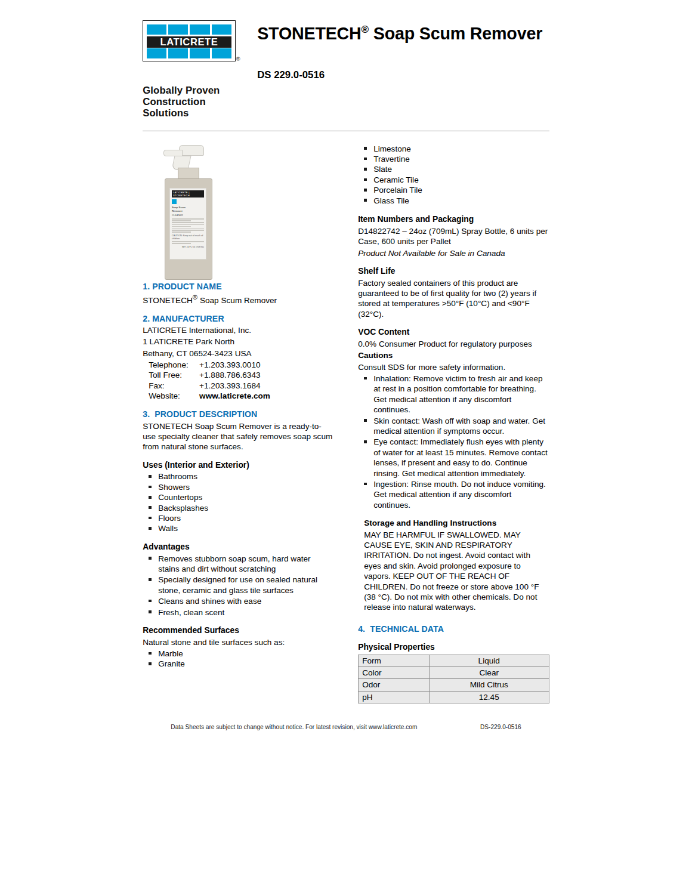LATICRETE
®
Globally Proven
Construction Solutions
STONETECH® Soap Scum Remover
DS 229.0-0516
LATICRETE | STONETECH
Soap Scum
Remover
CLEANER
CAUTION: Keep out of reach of children.
NET 24 FL OZ (709 mL)
1. PRODUCT NAME
STONETECH® Soap Scum Remover
2. MANUFACTURER
LATICRETE International, Inc.
1 LATICRETE Park North
Bethany, CT 06524-3423 USA
| Telephone: | +1.203.393.0010 |
| Toll Free: | +1.888.786.6343 |
| Fax: | +1.203.393.1684 |
| Website: | www.laticrete.com |
3. PRODUCT DESCRIPTION
STONETECH Soap Scum Remover is a ready-to-use specialty cleaner that safely removes soap scum from natural stone surfaces.
Uses (Interior and Exterior)
Bathrooms
Showers
Countertops
Backsplashes
Floors
Walls
Advantages
Removes stubborn soap scum, hard water stains and dirt without scratching
Specially designed for use on sealed natural stone, ceramic and glass tile surfaces
Cleans and shines with ease
Fresh, clean scent
Recommended Surfaces
Natural stone and tile surfaces such as:
Marble
Granite
Limestone
Travertine
Slate
Ceramic Tile
Porcelain Tile
Glass Tile
Item Numbers and Packaging
D14822742 – 24oz (709mL) Spray Bottle, 6 units per Case, 600 units per Pallet
Product Not Available for Sale in Canada
Shelf Life
Factory sealed containers of this product are guaranteed to be of first quality for two (2) years if stored at temperatures >50°F (10°C) and <90°F (32°C).
VOC Content
0.0% Consumer Product for regulatory purposes
Cautions
Consult SDS for more safety information.
Inhalation: Remove victim to fresh air and keep at rest in a position comfortable for breathing. Get medical attention if any discomfort continues.
Skin contact: Wash off with soap and water. Get medical attention if symptoms occur.
Eye contact: Immediately flush eyes with plenty of water for at least 15 minutes. Remove contact lenses, if present and easy to do. Continue rinsing. Get medical attention immediately.
Ingestion: Rinse mouth. Do not induce vomiting. Get medical attention if any discomfort continues.
Storage and Handling Instructions
MAY BE HARMFUL IF SWALLOWED. MAY CAUSE EYE, SKIN AND RESPIRATORY IRRITATION. Do not ingest. Avoid contact with eyes and skin. Avoid prolonged exposure to vapors. KEEP OUT OF THE REACH OF CHILDREN. Do not freeze or store above 100 °F (38 °C). Do not mix with other chemicals. Do not release into natural waterways.
4. TECHNICAL DATA
Physical Properties
| Form | Liquid |
| Color | Clear |
| Odor | Mild Citrus |
| pH | 12.45 |
Data Sheets are subject to change without notice. For latest revision, visit www.laticrete.com
DS-229.0-0516